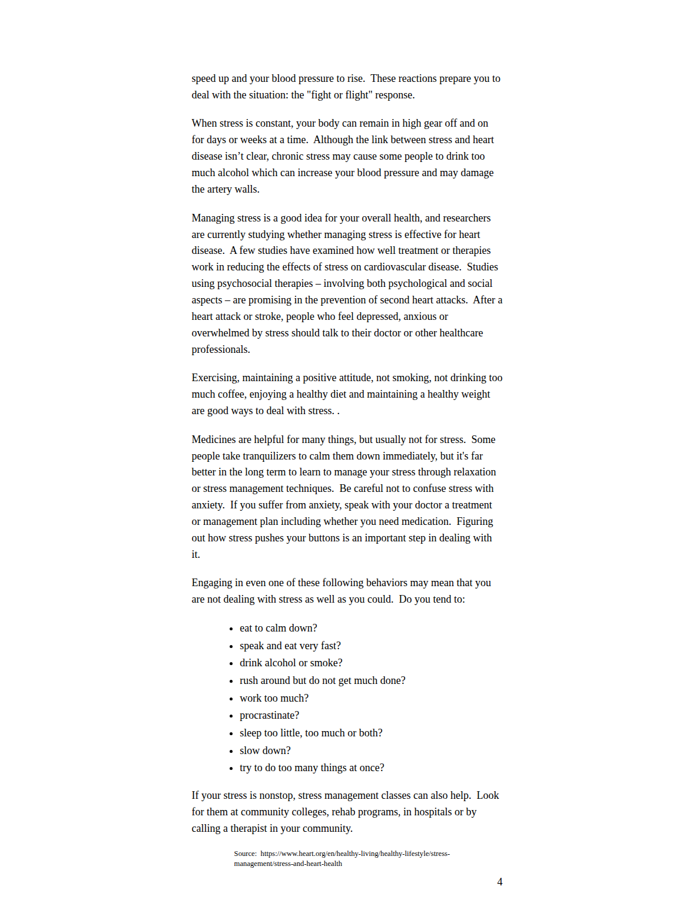speed up and your blood pressure to rise. These reactions prepare you to deal with the situation: the "fight or flight" response.
When stress is constant, your body can remain in high gear off and on for days or weeks at a time. Although the link between stress and heart disease isn’t clear, chronic stress may cause some people to drink too much alcohol which can increase your blood pressure and may damage the artery walls.
Managing stress is a good idea for your overall health, and researchers are currently studying whether managing stress is effective for heart disease. A few studies have examined how well treatment or therapies work in reducing the effects of stress on cardiovascular disease. Studies using psychosocial therapies – involving both psychological and social aspects – are promising in the prevention of second heart attacks. After a heart attack or stroke, people who feel depressed, anxious or overwhelmed by stress should talk to their doctor or other healthcare professionals.
Exercising, maintaining a positive attitude, not smoking, not drinking too much coffee, enjoying a healthy diet and maintaining a healthy weight are good ways to deal with stress. .
Medicines are helpful for many things, but usually not for stress. Some people take tranquilizers to calm them down immediately, but it's far better in the long term to learn to manage your stress through relaxation or stress management techniques. Be careful not to confuse stress with anxiety. If you suffer from anxiety, speak with your doctor a treatment or management plan including whether you need medication. Figuring out how stress pushes your buttons is an important step in dealing with it.
Engaging in even one of these following behaviors may mean that you are not dealing with stress as well as you could. Do you tend to:
eat to calm down?
speak and eat very fast?
drink alcohol or smoke?
rush around but do not get much done?
work too much?
procrastinate?
sleep too little, too much or both?
slow down?
try to do too many things at once?
If your stress is nonstop, stress management classes can also help. Look for them at community colleges, rehab programs, in hospitals or by calling a therapist in your community.
Source: https://www.heart.org/en/healthy-living/healthy-lifestyle/stress-management/stress-and-heart-health
4